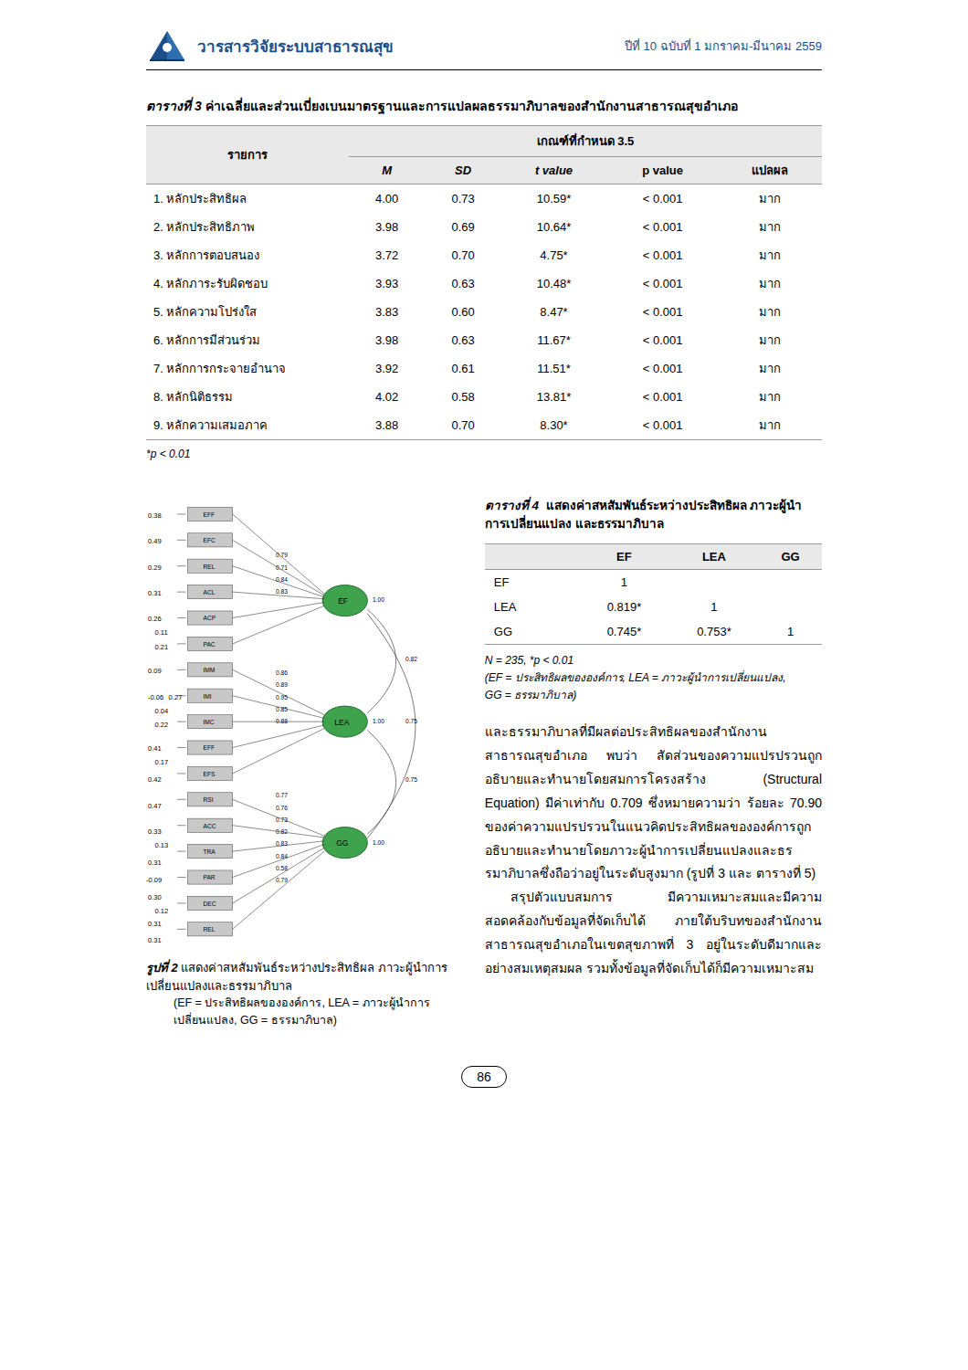วารสารวิจัยระบบสาธารณสุข
ปีที่ 10 ฉบับที่ 1 มกราคม-มีนาคม 2559
ตารางที่ 3 ค่าเฉลี่ยและส่วนเบี่ยงเบนมาตรฐานและการแปลผลธรรมาภิบาลของสำนักงานสาธารณสุขอำเภอ
| รายการ | เกณฑ์ที่กำหนด 3.5 |
| --- | --- |
| M | SD | t value | p value | แปลผล |
| 1. หลักประสิทธิผล | 4.00 | 0.73 | 10.59* | < 0.001 | มาก |
| 2. หลักประสิทธิภาพ | 3.98 | 0.69 | 10.64* | < 0.001 | มาก |
| 3. หลักการตอบสนอง | 3.72 | 0.70 | 4.75* | < 0.001 | มาก |
| 4. หลักภาระรับผิดชอบ | 3.93 | 0.63 | 10.48* | < 0.001 | มาก |
| 5. หลักความโปร่งใส | 3.83 | 0.60 | 8.47* | < 0.001 | มาก |
| 6. หลักการมีส่วนร่วม | 3.98 | 0.63 | 11.67* | < 0.001 | มาก |
| 7. หลักการกระจายอำนาจ | 3.92 | 0.61 | 11.51* | < 0.001 | มาก |
| 8. หลักนิติธรรม | 4.02 | 0.58 | 13.81* | < 0.001 | มาก |
| 9. หลักความเสมอภาค | 3.88 | 0.70 | 8.30* | < 0.001 | มาก |
*p < 0.01
0.38 0.49 0.29 0.31 0.26 0.11 0.21 0.09 -0.06 0.27 0.04 0.22 0.41 0.17 0.42 0.47 0.33 0.13 0.31 -0.09 0.30 0.12 0.31 0.31 EFF EFC REL ACL ACP PAC IMM IMI IMC EFF EFS RSI ACC TRA PAR DEC REL EF LEA GG 0.79 0.71 0.84 0.83 0.86 0.89 0.95 0.85 0.88 0.77 0.76 0.73 0.82 0.83 0.84 0.58 0.79 1.00 1.00 1.00 0.82 0.75 0.75
รูปที่ 2 แสดงค่าสหสัมพันธ์ระหว่างประสิทธิผล ภาวะผู้นำการเปลี่ยนแปลงและธรรมาภิบาล (EF = ประสิทธิผลขององค์การ, LEA = ภาวะผู้นำการเปลี่ยนแปลง, GG = ธรรมาภิบาล)
ตารางที่ 4 แสดงค่าสหสัมพันธ์ระหว่างประสิทธิผล ภาวะผู้นำการเปลี่ยนแปลง และธรรมาภิบาล
| | EF | LEA | GG |
| --- | --- | --- | --- |
| EF | 1 | | |
| LEA | 0.819* | 1 | |
| GG | 0.745* | 0.753* | 1 |
N = 235, *p < 0.01
(EF = ประสิทธิผลขององค์การ, LEA = ภาวะผู้นำการเปลี่ยนแปลง,
GG = ธรรมาภิบาล)
และธรรมาภิบาลที่มีผลต่อประสิทธิผลของสำนักงานสาธารณสุขอำเภอ พบว่า สัดส่วนของความแปรปรวนถูกอธิบายและทำนายโดยสมการโครงสร้าง (Structural Equation) มีค่าเท่ากับ 0.709 ซึ่งหมายความว่า ร้อยละ 70.90 ของค่าความแปรปรวนในแนวคิดประสิทธิผลขององค์การถูกอธิบายและทำนายโดยภาวะผู้นำการเปลี่ยนแปลงและธรรมาภิบาลซึ่งถือว่าอยู่ในระดับสูงมาก (รูปที่ 3 และ ตารางที่ 5)
สรุปตัวแบบสมการ มีความเหมาะสมและมีความสอดคล้องกับข้อมูลที่จัดเก็บได้ ภายใต้บริบทของสำนักงานสาธารณสุขอำเภอในเขตสุขภาพที่ 3 อยู่ในระดับดีมากและอย่างสมเหตุสมผล รวมทั้งข้อมูลที่จัดเก็บได้ก็มีความเหมาะสม
86